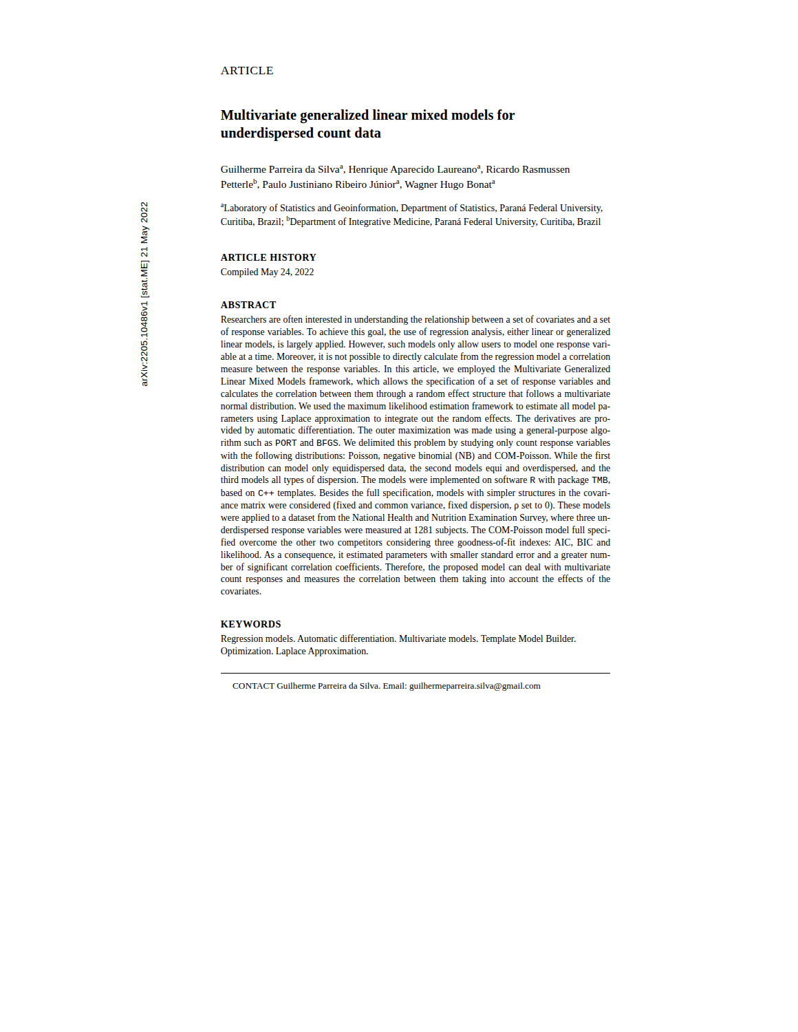arXiv:2205.10486v1 [stat.ME] 21 May 2022
ARTICLE
Multivariate generalized linear mixed models for underdispersed count data
Guilherme Parreira da Silvaa, Henrique Aparecido Laureanoa, Ricardo Rasmussen Petterleb, Paulo Justiniano Ribeiro Júniora, Wagner Hugo Bonata
aLaboratory of Statistics and Geoinformation, Department of Statistics, Paraná Federal University, Curitiba, Brazil; bDepartment of Integrative Medicine, Paraná Federal University, Curitiba, Brazil
ARTICLE HISTORY
Compiled May 24, 2022
ABSTRACT
Researchers are often interested in understanding the relationship between a set of covariates and a set of response variables. To achieve this goal, the use of regression analysis, either linear or generalized linear models, is largely applied. However, such models only allow users to model one response variable at a time. Moreover, it is not possible to directly calculate from the regression model a correlation measure between the response variables. In this article, we employed the Multivariate Generalized Linear Mixed Models framework, which allows the specification of a set of response variables and calculates the correlation between them through a random effect structure that follows a multivariate normal distribution. We used the maximum likelihood estimation framework to estimate all model parameters using Laplace approximation to integrate out the random effects. The derivatives are provided by automatic differentiation. The outer maximization was made using a general-purpose algorithm such as PORT and BFGS. We delimited this problem by studying only count response variables with the following distributions: Poisson, negative binomial (NB) and COM-Poisson. While the first distribution can model only equidispersed data, the second models equi and overdispersed, and the third models all types of dispersion. The models were implemented on software R with package TMB, based on C++ templates. Besides the full specification, models with simpler structures in the covariance matrix were considered (fixed and common variance, fixed dispersion, ρ set to 0). These models were applied to a dataset from the National Health and Nutrition Examination Survey, where three underdispersed response variables were measured at 1281 subjects. The COM-Poisson model full specified overcome the other two competitors considering three goodness-of-fit indexes: AIC, BIC and likelihood. As a consequence, it estimated parameters with smaller standard error and a greater number of significant correlation coefficients. Therefore, the proposed model can deal with multivariate count responses and measures the correlation between them taking into account the effects of the covariates.
KEYWORDS
Regression models. Automatic differentiation. Multivariate models. Template Model Builder. Optimization. Laplace Approximation.
CONTACT Guilherme Parreira da Silva. Email: guilhermeparreira.silva@gmail.com